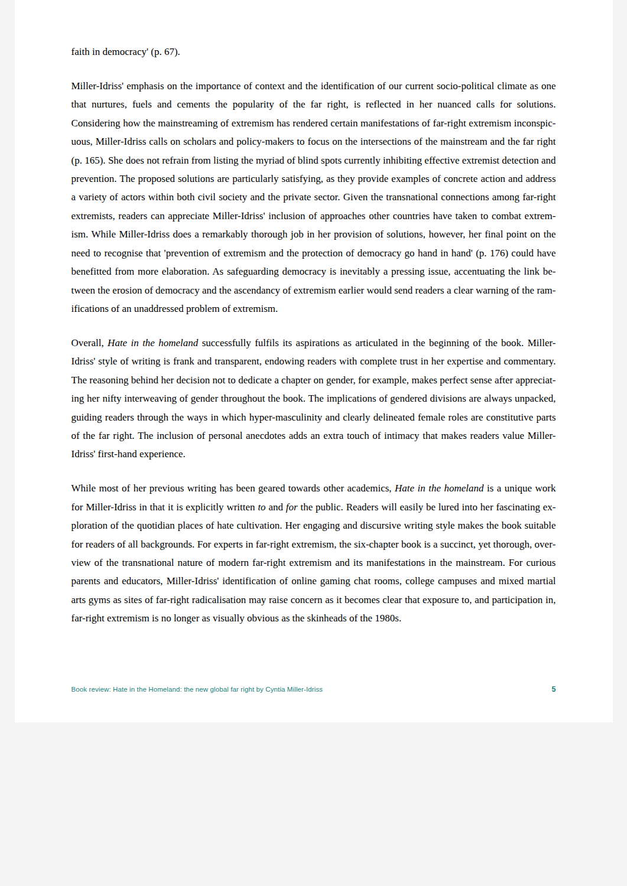faith in democracy' (p. 67).
Miller-Idriss' emphasis on the importance of context and the identification of our current socio-political climate as one that nurtures, fuels and cements the popularity of the far right, is reflected in her nuanced calls for solutions. Considering how the mainstreaming of extremism has rendered certain manifestations of far-right extremism inconspicuous, Miller-Idriss calls on scholars and policy-makers to focus on the intersections of the mainstream and the far right (p. 165). She does not refrain from listing the myriad of blind spots currently inhibiting effective extremist detection and prevention. The proposed solutions are particularly satisfying, as they provide examples of concrete action and address a variety of actors within both civil society and the private sector. Given the transnational connections among far-right extremists, readers can appreciate Miller-Idriss' inclusion of approaches other countries have taken to combat extremism. While Miller-Idriss does a remarkably thorough job in her provision of solutions, however, her final point on the need to recognise that 'prevention of extremism and the protection of democracy go hand in hand' (p. 176) could have benefitted from more elaboration. As safeguarding democracy is inevitably a pressing issue, accentuating the link between the erosion of democracy and the ascendancy of extremism earlier would send readers a clear warning of the ramifications of an unaddressed problem of extremism.
Overall, Hate in the homeland successfully fulfils its aspirations as articulated in the beginning of the book. Miller-Idriss' style of writing is frank and transparent, endowing readers with complete trust in her expertise and commentary. The reasoning behind her decision not to dedicate a chapter on gender, for example, makes perfect sense after appreciating her nifty interweaving of gender throughout the book. The implications of gendered divisions are always unpacked, guiding readers through the ways in which hyper-masculinity and clearly delineated female roles are constitutive parts of the far right. The inclusion of personal anecdotes adds an extra touch of intimacy that makes readers value Miller-Idriss' first-hand experience.
While most of her previous writing has been geared towards other academics, Hate in the homeland is a unique work for Miller-Idriss in that it is explicitly written to and for the public. Readers will easily be lured into her fascinating exploration of the quotidian places of hate cultivation. Her engaging and discursive writing style makes the book suitable for readers of all backgrounds. For experts in far-right extremism, the six-chapter book is a succinct, yet thorough, overview of the transnational nature of modern far-right extremism and its manifestations in the mainstream. For curious parents and educators, Miller-Idriss' identification of online gaming chat rooms, college campuses and mixed martial arts gyms as sites of far-right radicalisation may raise concern as it becomes clear that exposure to, and participation in, far-right extremism is no longer as visually obvious as the skinheads of the 1980s.
5 Book review: Hate in the Homeland: the new global far right by Cyntia Miller-Idriss